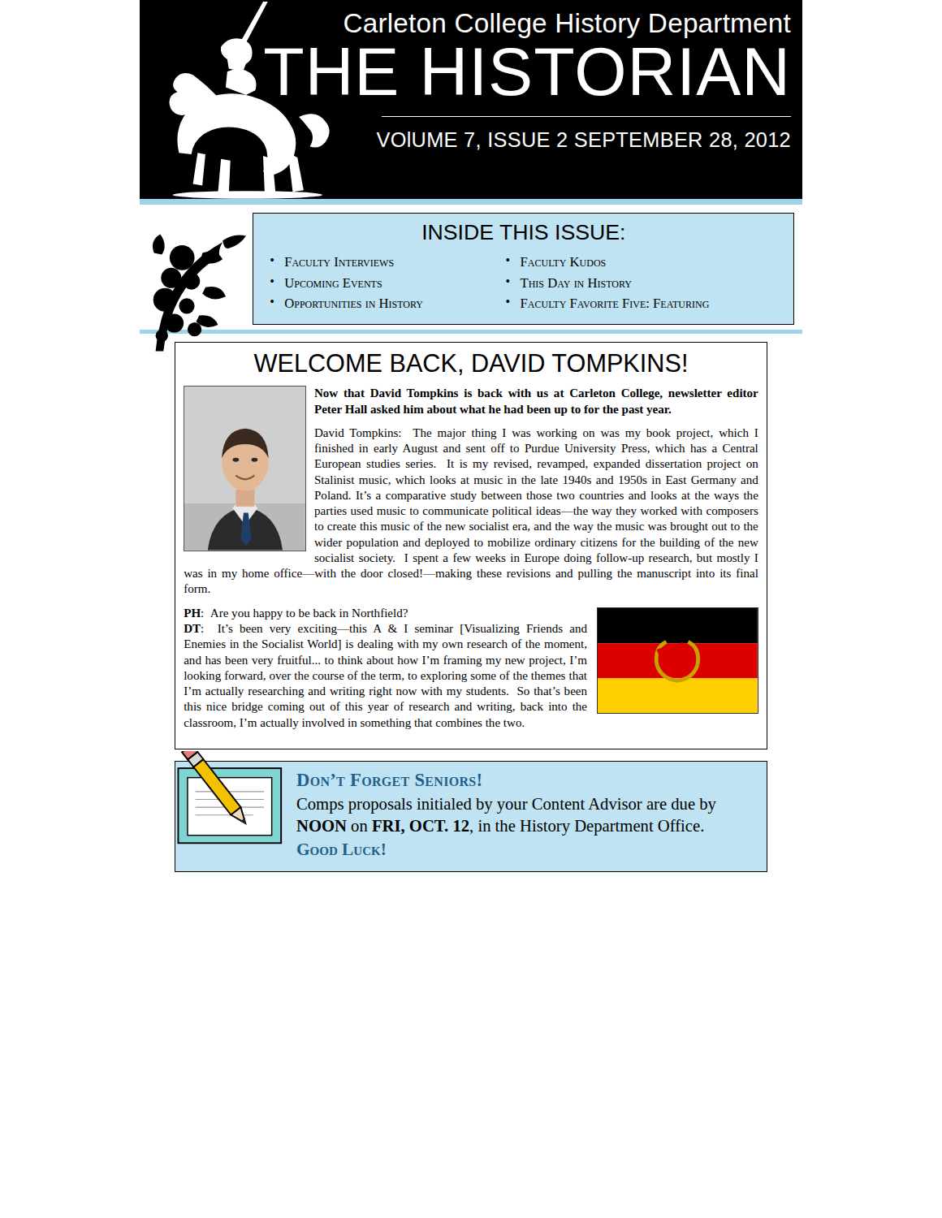Carleton College History Department
THE HISTORIAN
VOlUME 7, ISSUE 2 SEPTEMBER 28, 2012
INSIDE THIS ISSUE:
Faculty Interviews
Upcoming Events
Opportunities in History
Faculty Kudos
This Day in History
Faculty Favorite Five: Featuring
WELCOME BACK, DAVID TOMPKINS!
Now that David Tompkins is back with us at Carleton College, newsletter editor Peter Hall asked him about what he had been up to for the past year.
David Tompkins: The major thing I was working on was my book project, which I finished in early August and sent off to Purdue University Press, which has a Central European studies series. It is my revised, revamped, expanded dissertation project on Stalinist music, which looks at music in the late 1940s and 1950s in East Germany and Poland. It’s a comparative study between those two countries and looks at the ways the parties used music to communicate political ideas—the way they worked with composers to create this music of the new socialist era, and the way the music was brought out to the wider population and deployed to mobilize ordinary citizens for the building of the new socialist society. I spent a few weeks in Europe doing follow-up research, but mostly I was in my home office—with the door closed!—making these revisions and pulling the manuscript into its final form.
PH: Are you happy to be back in Northfield?
DT: It’s been very exciting—this A & I seminar [Visualizing Friends and Enemies in the Socialist World] is dealing with my own research of the moment, and has been very fruitful... to think about how I’m framing my new project, I’m looking forward, over the course of the term, to exploring some of the themes that I’m actually researching and writing right now with my students. So that’s been this nice bridge coming out of this year of research and writing, back into the classroom, I’m actually involved in something that combines the two.
Don’t Forget Seniors!
Comps proposals initialed by your Content Advisor are due by NOON on FRI, OCT. 12, in the History Department Office.
Good Luck!